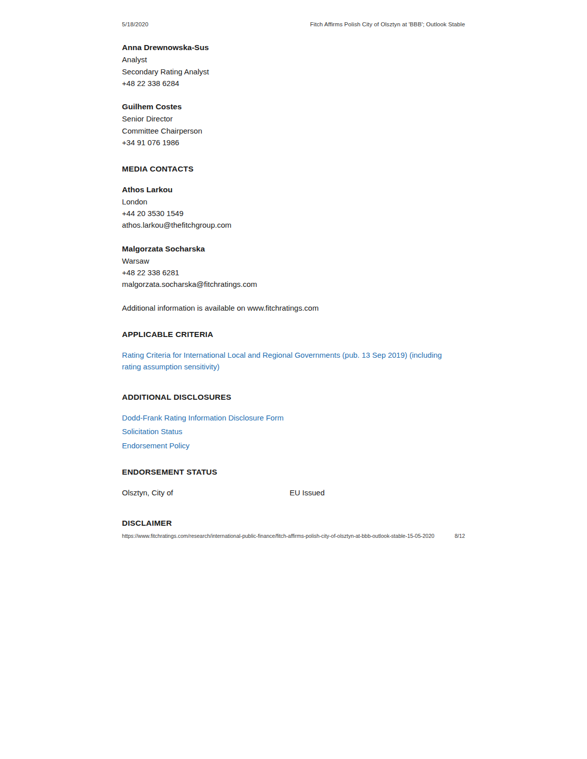5/18/2020
Fitch Affirms Polish City of Olsztyn at 'BBB'; Outlook Stable
Anna Drewnowska-Sus
Analyst
Secondary Rating Analyst
+48 22 338 6284
Guilhem Costes
Senior Director
Committee Chairperson
+34 91 076 1986
MEDIA CONTACTS
Athos Larkou
London
+44 20 3530 1549
athos.larkou@thefitchgroup.com
Malgorzata Socharska
Warsaw
+48 22 338 6281
malgorzata.socharska@fitchratings.com
Additional information is available on www.fitchratings.com
APPLICABLE CRITERIA
Rating Criteria for International Local and Regional Governments (pub. 13 Sep 2019) (including rating assumption sensitivity)
ADDITIONAL DISCLOSURES
Dodd-Frank Rating Information Disclosure Form
Solicitation Status
Endorsement Policy
ENDORSEMENT STATUS
Olsztyn, City of
EU Issued
DISCLAIMER
https://www.fitchratings.com/research/international-public-finance/fitch-affirms-polish-city-of-olsztyn-at-bbb-outlook-stable-15-05-2020
8/12